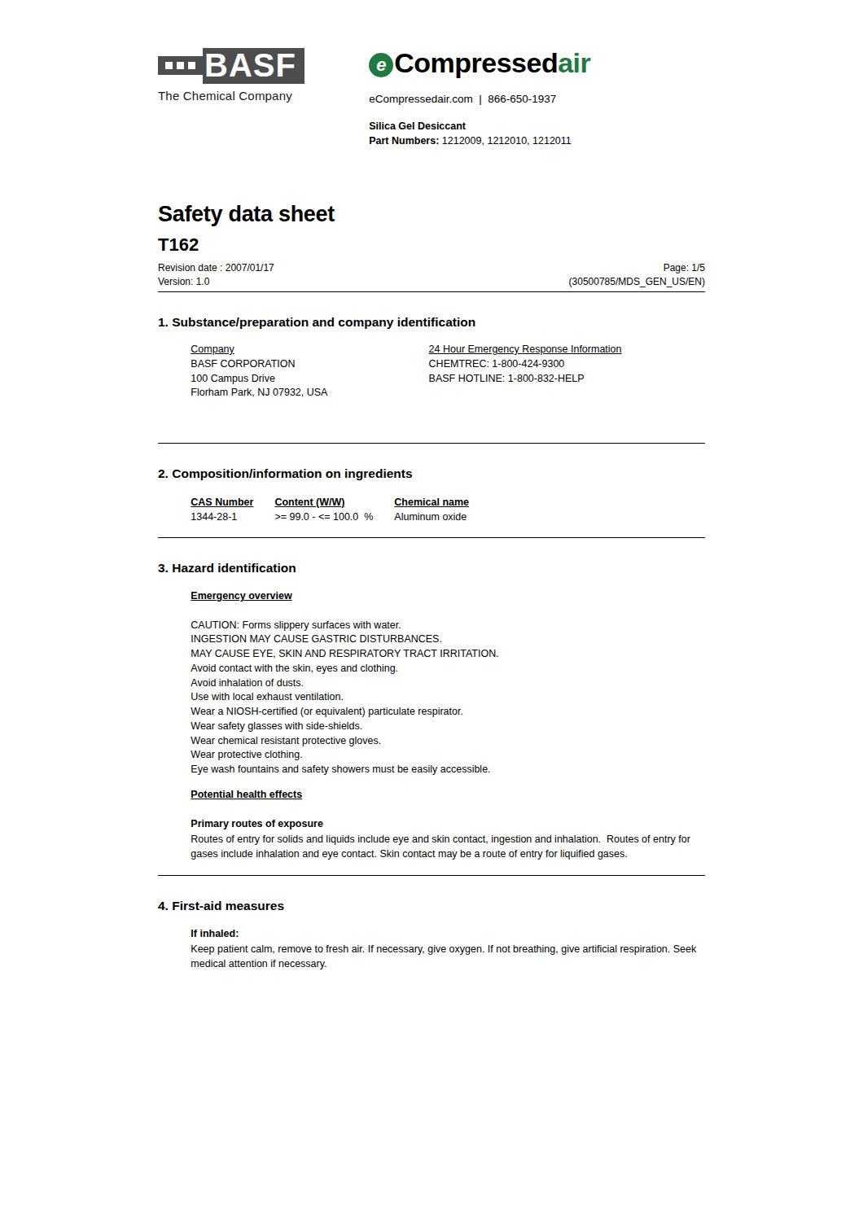BASF
The Chemical Company
e Compressedair
eCompressedair.com | 866-650-1937
Silica Gel Desiccant
Part Numbers: 1212009, 1212010, 1212011
Safety data sheet
T162
Revision date : 2007/01/17 Page: 1/5
Version: 1.0(30500785/MDS_GEN_US/EN)
1. Substance/preparation and company identification
Company
BASF CORPORATION
100 Campus Drive
Florham Park, NJ 07932, USA
24 Hour Emergency Response Information
CHEMTREC: 1-800-424-9300
BASF HOTLINE: 1-800-832-HELP
2. Composition/information on ingredients
| CAS Number | Content (W/W) | Chemical name |
| --- | --- | --- |
| 1344-28-1 | >= 99.0 - <= 100.0 % | Aluminum oxide |
3. Hazard identification
Emergency overview
CAUTION: Forms slippery surfaces with water.
INGESTION MAY CAUSE GASTRIC DISTURBANCES.
MAY CAUSE EYE, SKIN AND RESPIRATORY TRACT IRRITATION.
Avoid contact with the skin, eyes and clothing.
Avoid inhalation of dusts.
Use with local exhaust ventilation.
Wear a NIOSH-certified (or equivalent) particulate respirator.
Wear safety glasses with side-shields.
Wear chemical resistant protective gloves.
Wear protective clothing.
Eye wash fountains and safety showers must be easily accessible.
Potential health effects
Primary routes of exposure
Routes of entry for solids and liquids include eye and skin contact, ingestion and inhalation. Routes of entry for gases include inhalation and eye contact. Skin contact may be a route of entry for liquified gases.
4. First-aid measures
If inhaled:
Keep patient calm, remove to fresh air. If necessary, give oxygen. If not breathing, give artificial respiration. Seek medical attention if necessary.